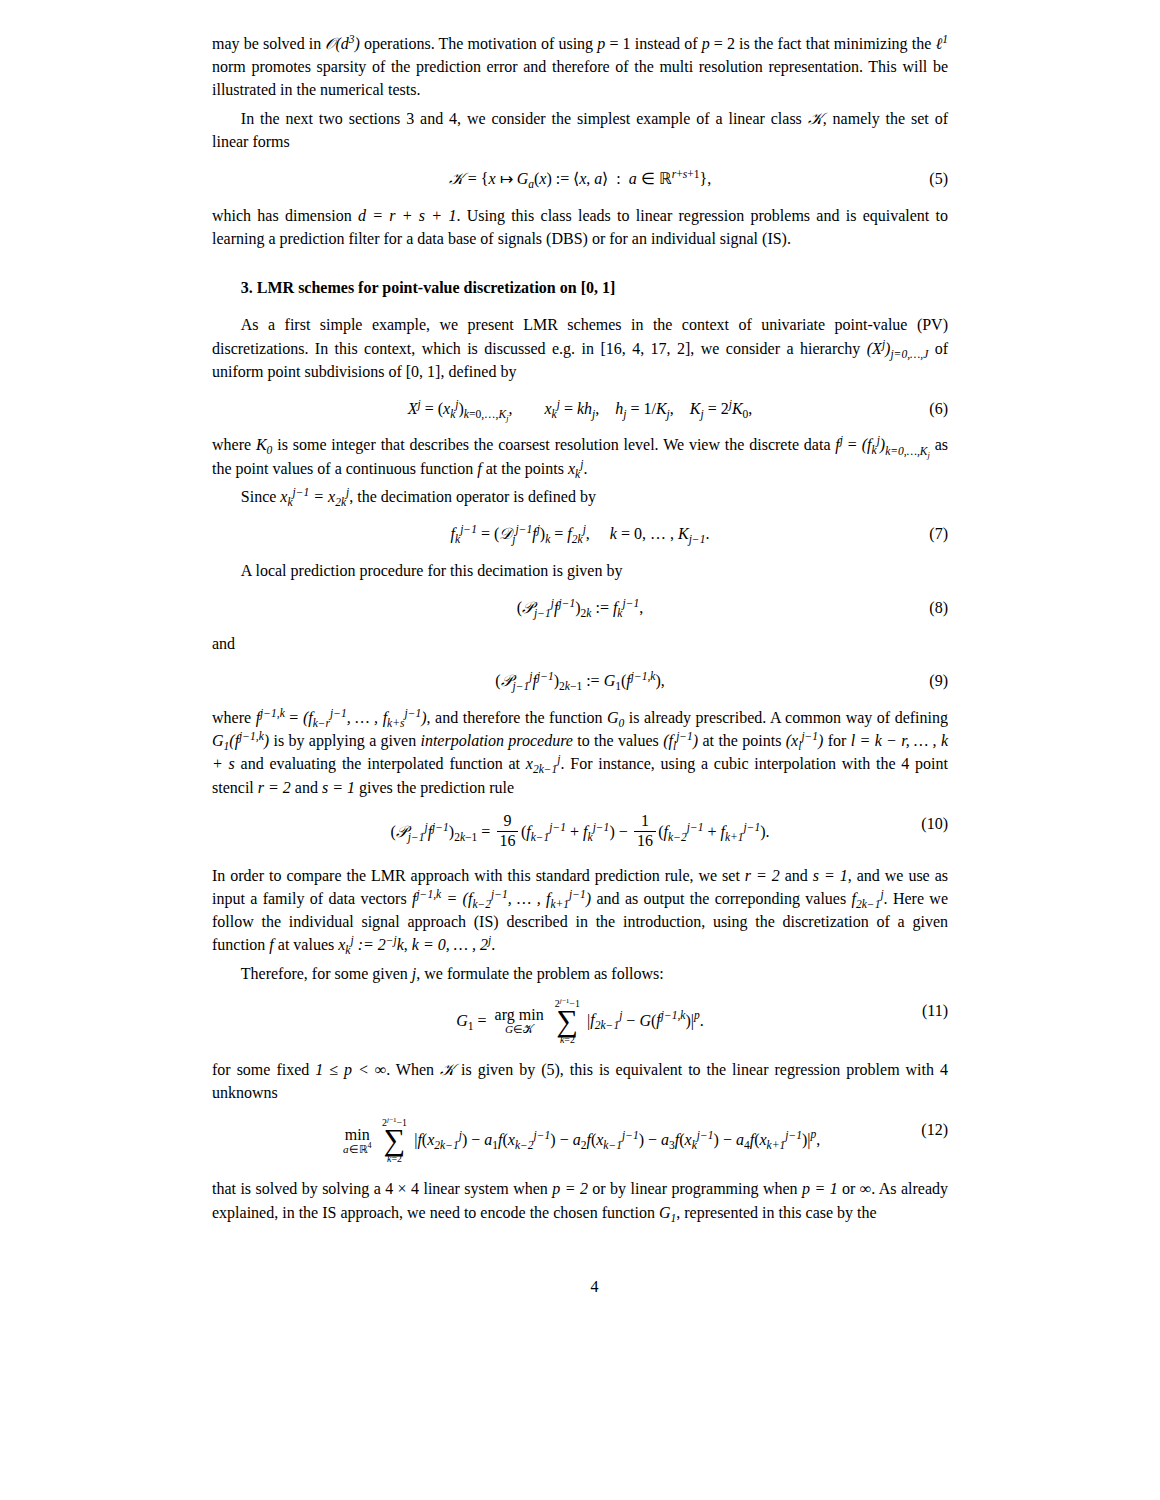may be solved in 𝒪(d3) operations. The motivation of using p = 1 instead of p = 2 is the fact that minimizing the ℓ1 norm promotes sparsity of the prediction error and therefore of the multi resolution representation. This will be illustrated in the numerical tests.
In the next two sections 3 and 4, we consider the simplest example of a linear class 𝒦, namely the set of linear forms
𝒦 = {x ↦ Ga(x) := ⟨x, a⟩ : a ∈ ℝr+s+1}, (5)
which has dimension d = r + s + 1. Using this class leads to linear regression problems and is equivalent to learning a prediction filter for a data base of signals (DBS) or for an individual signal (IS).
3. LMR schemes for point-value discretization on [0, 1]
As a first simple example, we present LMR schemes in the context of univariate point-value (PV) discretizations. In this context, which is discussed e.g. in [16, 4, 17, 2], we consider a hierarchy (Xj)j=0,…,J of uniform point subdivisions of [0, 1], defined by
Xj = (xkj)k=0,…,Kj, xkj = khj, hj = 1/Kj, Kj = 2jK0, (6)
where K0 is some integer that describes the coarsest resolution level. We view the discrete data fj = (fkj)k=0,…,Kj as the point values of a continuous function f at the points xkj.
Since xkj−1 = x2kj, the decimation operator is defined by
fkj−1 = (𝒟jj−1 fj)k = f2kj, k = 0, … , Kj−1. (7)
A local prediction procedure for this decimation is given by
(𝒫j−1j fj−1)2k := fkj−1, (8)
and
(𝒫j−1j fj−1)2k−1 := G1(fj−1,k), (9)
where fj−1,k = (fk−rj−1, … , fk+sj−1), and therefore the function G0 is already prescribed. A common way of defining G1(fj−1,k) is by applying a given interpolation procedure to the values (flj−1) at the points (xlj−1) for l = k − r, … , k + s and evaluating the interpolated function at x2k−1j. For instance, using a cubic interpolation with the 4 point stencil r = 2 and s = 1 gives the prediction rule
(𝒫j−1j fj−1)2k−1 = 916(fk−1j−1 + fkj−1) − 116(fk−2j−1 + fk+1j−1). (10)
In order to compare the LMR approach with this standard prediction rule, we set r = 2 and s = 1, and we use as input a family of data vectors fj−1,k = (fk−2j−1, … , fk+1j−1) and as output the correponding values f2k−1j. Here we follow the individual signal approach (IS) described in the introduction, using the discretization of a given function f at values xkj := 2−jk, k = 0, … , 2j.
Therefore, for some given j, we formulate the problem as follows:
G1 = arg min G∈𝒦 2j−1−1∑k=2 |f2k−1j − G(fj−1,k)|p. (11)
for some fixed 1 ≤ p < ∞. When 𝒦 is given by (5), this is equivalent to the linear regression problem with 4 unknowns
min a∈ℝ4 2j−1−1∑k=2 |f(x2k−1j) − a1f(xk−2j−1) − a2f(xk−1j−1) − a3f(xkj−1) − a4f(xk+1j−1)|p, (12)
that is solved by solving a 4 × 4 linear system when p = 2 or by linear programming when p = 1 or ∞. As already explained, in the IS approach, we need to encode the chosen function G1, represented in this case by the
4